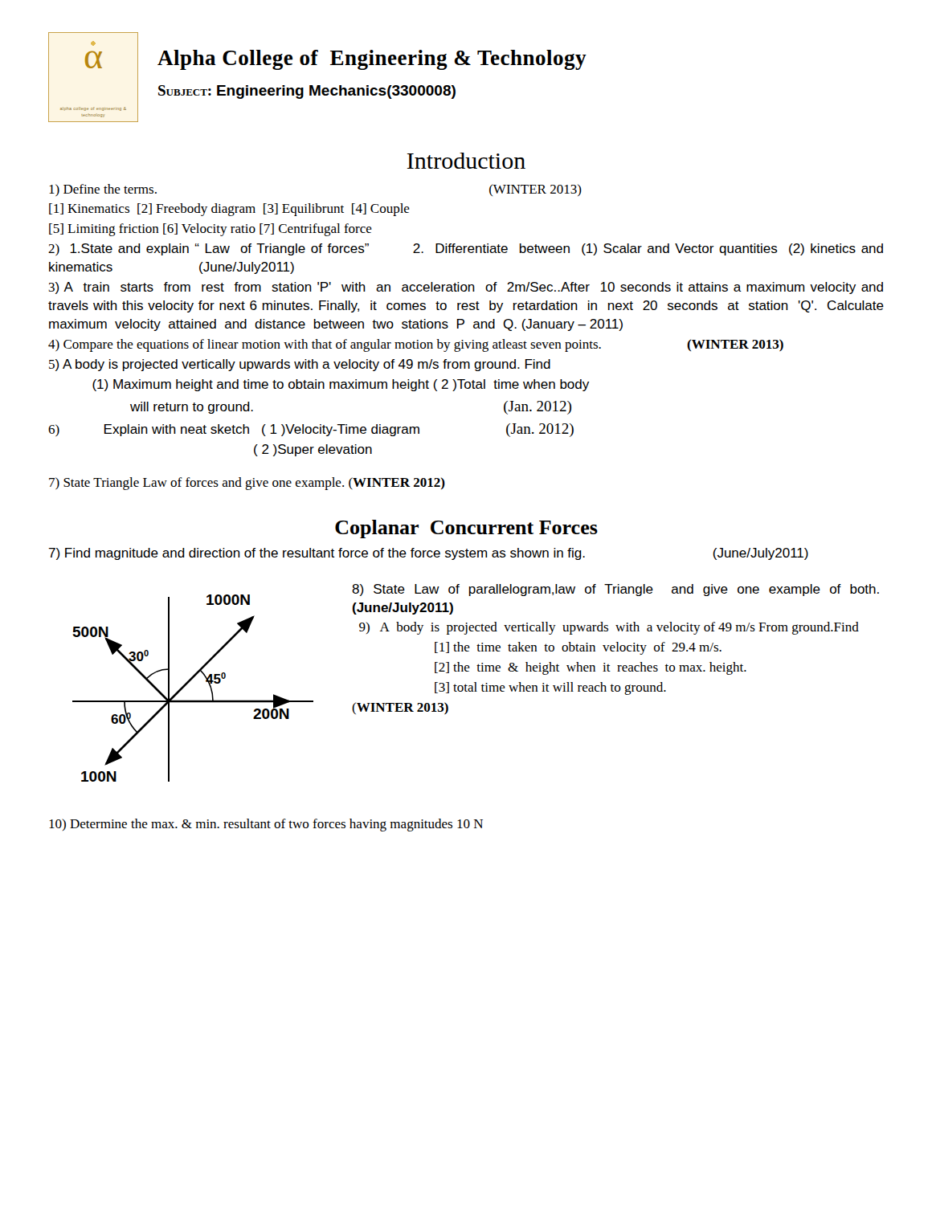α
alpha college of engineering & technology
Alpha College of Engineering & Technology
Subject: Engineering Mechanics(3300008)
Introduction
1) Define the terms. (WINTER 2013)
[1] Kinematics [2] Freebody diagram [3] Equilibrunt [4] Couple
[5] Limiting friction [6] Velocity ratio [7] Centrifugal force
2) 1.State and explain “ Law of Triangle of forces” 2. Differentiate between (1) Scalar and Vector quantities (2) kinetics and kinematics (June/July2011)
3) A train starts from rest from station 'P' with an acceleration of 2m/Sec..After 10 seconds it attains a maximum velocity and travels with this velocity for next 6 minutes. Finally, it comes to rest by retardation in next 20 seconds at station 'Q'. Calculate maximum velocity attained and distance between two stations P and Q. (January – 2011)
4) Compare the equations of linear motion with that of angular motion by giving atleast seven points. (WINTER 2013)
5) A body is projected vertically upwards with a velocity of 49 m/s from ground. Find
(1) Maximum height and time to obtain maximum height ( 2 )Total time when body
will return to ground. (Jan. 2012)
6) Explain with neat sketch ( 1 )Velocity-Time diagram (Jan. 2012)
( 2 )Super elevation
7) State Triangle Law of forces and give one example. (WINTER 2012)
Coplanar Concurrent Forces
7) Find magnitude and direction of the resultant force of the force system as shown in fig. (June/July2011)
1000N 500N 200N 100N 300 450 600
8) State Law of parallelogram,law of Triangle and give one example of both. (June/July2011)
9) A body is projected vertically upwards with a velocity of 49 m/s From ground.Find
[1] the time taken to obtain velocity of 29.4 m/s.
[2] the time & height when it reaches to max. height.
[3] total time when it will reach to ground.
(WINTER 2013)
10) Determine the max. & min. resultant of two forces having magnitudes 10 N